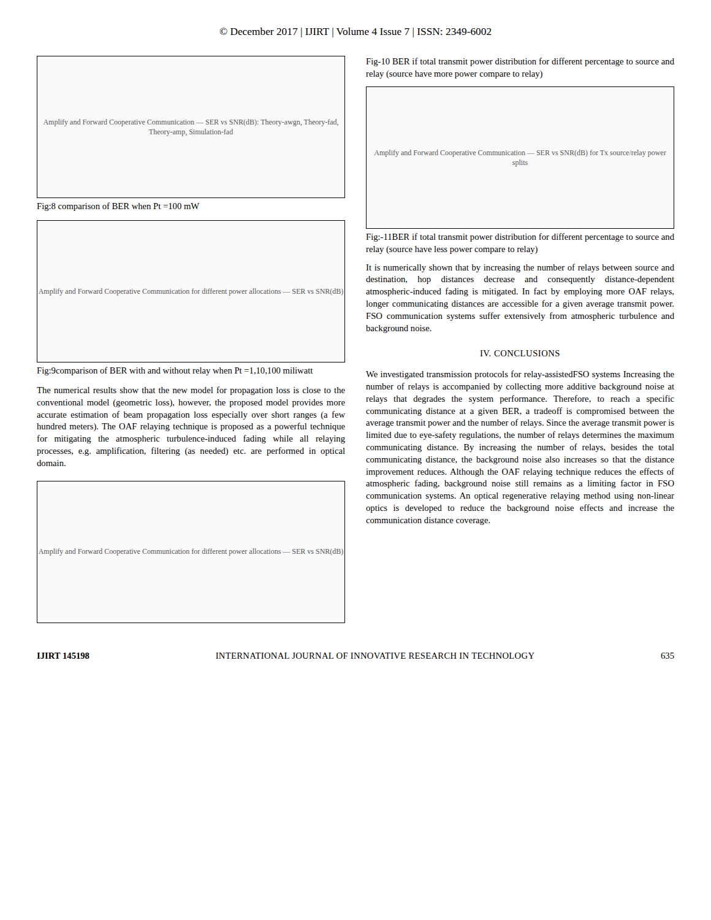© December 2017 | IJIRT | Volume 4 Issue 7 | ISSN: 2349-6002
Amplify and Forward Cooperative Communication — SER vs SNR(dB): Theory-awgn, Theory-fad, Theory-amp, Simulation-fad
Fig:8 comparison of BER when Pt =100 mW
Amplify and Forward Cooperative Communication for different power allocations — SER vs SNR(dB)
Fig:9comparison of BER with and without relay when Pt =1,10,100 miliwatt
The numerical results show that the new model for propagation loss is close to the conventional model (geometric loss), however, the proposed model provides more accurate estimation of beam propagation loss especially over short ranges (a few hundred meters). The OAF relaying technique is proposed as a powerful technique for mitigating the atmospheric turbulence-induced fading while all relaying processes, e.g. amplification, filtering (as needed) etc. are performed in optical domain.
Amplify and Forward Cooperative Communication for different power allocations — SER vs SNR(dB)
Fig-10 BER if total transmit power distribution for different percentage to source and relay (source have more power compare to relay)
Amplify and Forward Cooperative Communication — SER vs SNR(dB) for Tx source/relay power splits
Fig:-11BER if total transmit power distribution for different percentage to source and relay (source have less power compare to relay)
It is numerically shown that by increasing the number of relays between source and destination, hop distances decrease and consequently distance-dependent atmospheric-induced fading is mitigated. In fact by employing more OAF relays, longer communicating distances are accessible for a given average transmit power. FSO communication systems suffer extensively from atmospheric turbulence and background noise.
IV. CONCLUSIONS
We investigated transmission protocols for relay-assistedFSO systems Increasing the number of relays is accompanied by collecting more additive background noise at relays that degrades the system performance. Therefore, to reach a specific communicating distance at a given BER, a tradeoff is compromised between the average transmit power and the number of relays. Since the average transmit power is limited due to eye-safety regulations, the number of relays determines the maximum communicating distance. By increasing the number of relays, besides the total communicating distance, the background noise also increases so that the distance improvement reduces. Although the OAF relaying technique reduces the effects of atmospheric fading, background noise still remains as a limiting factor in FSO communication systems. An optical regenerative relaying method using non-linear optics is developed to reduce the background noise effects and increase the communication distance coverage.
IJIRT 145198
INTERNATIONAL JOURNAL OF INNOVATIVE RESEARCH IN TECHNOLOGY
635